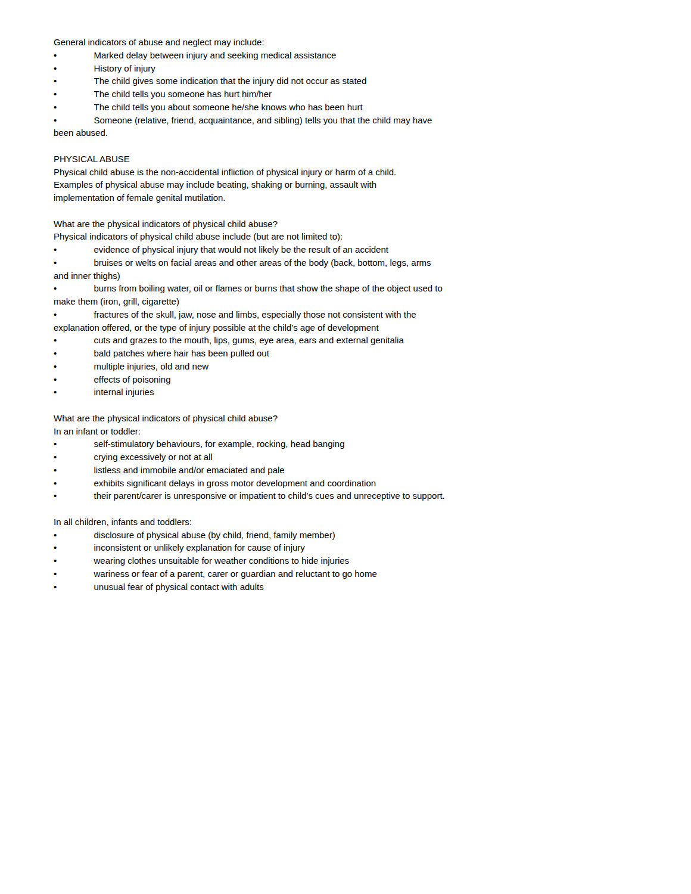General indicators of abuse and neglect may include:
•Marked delay between injury and seeking medical assistance
•History of injury
•The child gives some indication that the injury did not occur as stated
•The child tells you someone has hurt him/her
•The child tells you about someone he/she knows who has been hurt
•Someone (relative, friend, acquaintance, and sibling) tells you that the child may have
been abused.
PHYSICAL ABUSE
Physical child abuse is the non-accidental infliction of physical injury or harm of a child.
Examples of physical abuse may include beating, shaking or burning, assault with
implementation of female genital mutilation.
What are the physical indicators of physical child abuse?
Physical indicators of physical child abuse include (but are not limited to):
•evidence of physical injury that would not likely be the result of an accident
•bruises or welts on facial areas and other areas of the body (back, bottom, legs, arms
and inner thighs)
•burns from boiling water, oil or flames or burns that show the shape of the object used to
make them (iron, grill, cigarette)
•fractures of the skull, jaw, nose and limbs, especially those not consistent with the
explanation offered, or the type of injury possible at the child’s age of development
•cuts and grazes to the mouth, lips, gums, eye area, ears and external genitalia
•bald patches where hair has been pulled out
•multiple injuries, old and new
•effects of poisoning
•internal injuries
What are the physical indicators of physical child abuse?
In an infant or toddler:
•self-stimulatory behaviours, for example, rocking, head banging
•crying excessively or not at all
•listless and immobile and/or emaciated and pale
•exhibits significant delays in gross motor development and coordination
•their parent/carer is unresponsive or impatient to child’s cues and unreceptive to support.
In all children, infants and toddlers:
•disclosure of physical abuse (by child, friend, family member)
•inconsistent or unlikely explanation for cause of injury
•wearing clothes unsuitable for weather conditions to hide injuries
•wariness or fear of a parent, carer or guardian and reluctant to go home
•unusual fear of physical contact with adults